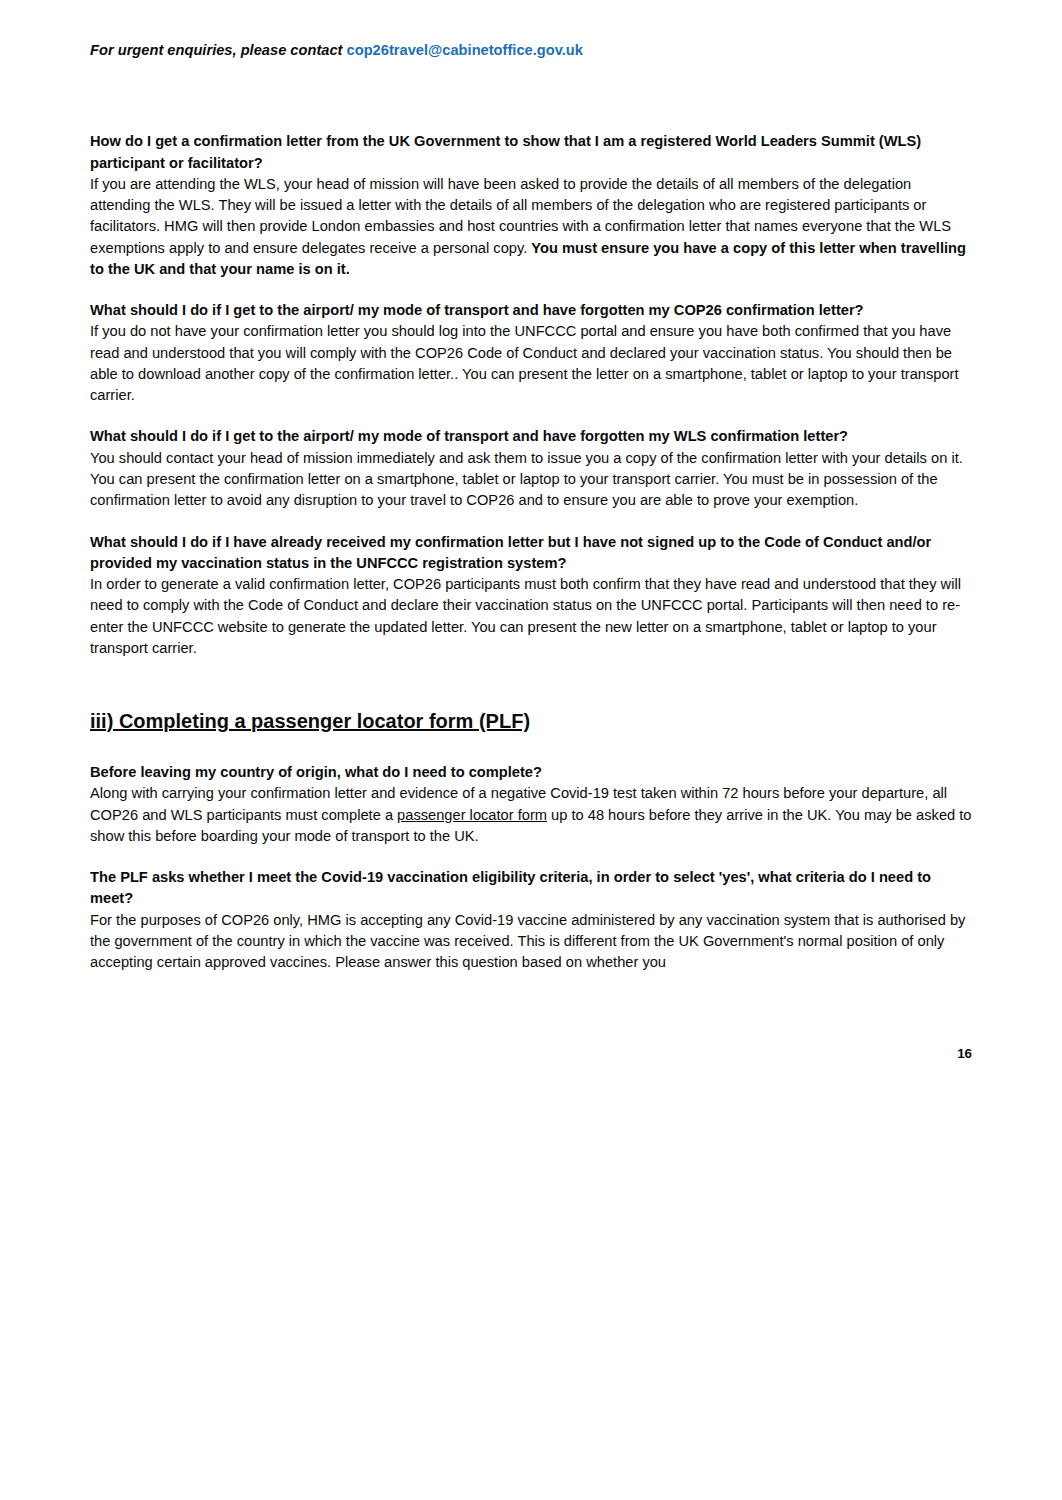For urgent enquiries, please contact cop26travel@cabinetoffice.gov.uk
How do I get a confirmation letter from the UK Government to show that I am a registered World Leaders Summit (WLS) participant or facilitator?
If you are attending the WLS, your head of mission will have been asked to provide the details of all members of the delegation attending the WLS. They will be issued a letter with the details of all members of the delegation who are registered participants or facilitators. HMG will then provide London embassies and host countries with a confirmation letter that names everyone that the WLS exemptions apply to and ensure delegates receive a personal copy. You must ensure you have a copy of this letter when travelling to the UK and that your name is on it.
What should I do if I get to the airport/ my mode of transport and have forgotten my COP26 confirmation letter?
If you do not have your confirmation letter you should log into the UNFCCC portal and ensure you have both confirmed that you have read and understood that you will comply with the COP26 Code of Conduct and declared your vaccination status. You should then be able to download another copy of the confirmation letter.. You can present the letter on a smartphone, tablet or laptop to your transport carrier.
What should I do if I get to the airport/ my mode of transport and have forgotten my WLS confirmation letter?
You should contact your head of mission immediately and ask them to issue you a copy of the confirmation letter with your details on it. You can present the confirmation letter on a smartphone, tablet or laptop to your transport carrier. You must be in possession of the confirmation letter to avoid any disruption to your travel to COP26 and to ensure you are able to prove your exemption.
What should I do if I have already received my confirmation letter but I have not signed up to the Code of Conduct and/or provided my vaccination status in the UNFCCC registration system?
In order to generate a valid confirmation letter, COP26 participants must both confirm that they have read and understood that they will need to comply with the Code of Conduct and declare their vaccination status on the UNFCCC portal. Participants will then need to re-enter the UNFCCC website to generate the updated letter. You can present the new letter on a smartphone, tablet or laptop to your transport carrier.
iii) Completing a passenger locator form (PLF)
Before leaving my country of origin, what do I need to complete?
Along with carrying your confirmation letter and evidence of a negative Covid-19 test taken within 72 hours before your departure, all COP26 and WLS participants must complete a passenger locator form up to 48 hours before they arrive in the UK. You may be asked to show this before boarding your mode of transport to the UK.
The PLF asks whether I meet the Covid-19 vaccination eligibility criteria, in order to select 'yes', what criteria do I need to meet?
For the purposes of COP26 only, HMG is accepting any Covid-19 vaccine administered by any vaccination system that is authorised by the government of the country in which the vaccine was received. This is different from the UK Government's normal position of only accepting certain approved vaccines. Please answer this question based on whether you
16